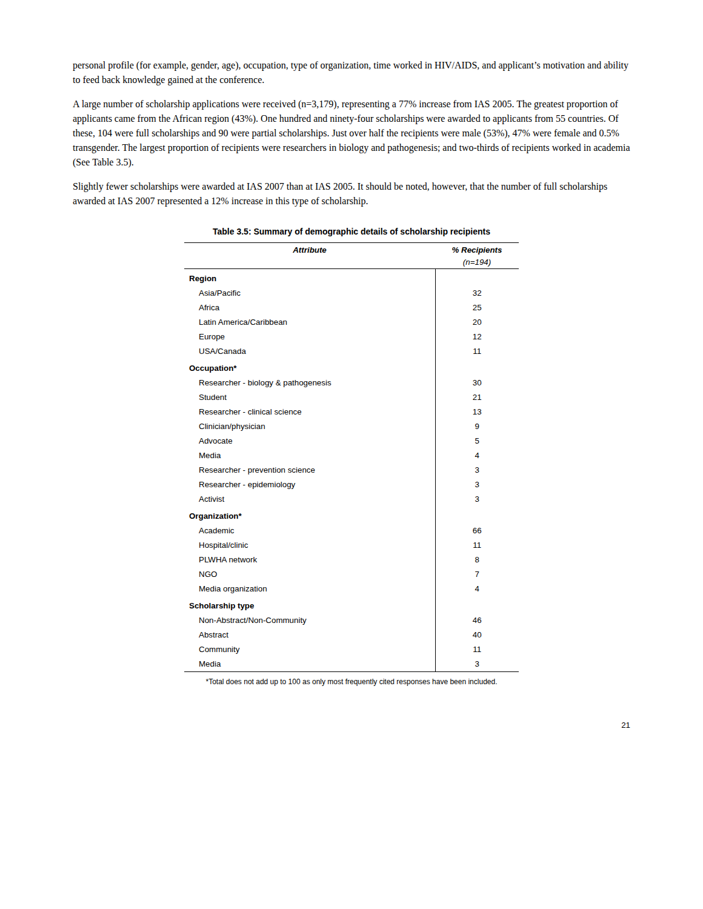personal profile (for example, gender, age), occupation, type of organization, time worked in HIV/AIDS, and applicant’s motivation and ability to feed back knowledge gained at the conference.
A large number of scholarship applications were received (n=3,179), representing a 77% increase from IAS 2005. The greatest proportion of applicants came from the African region (43%). One hundred and ninety-four scholarships were awarded to applicants from 55 countries. Of these, 104 were full scholarships and 90 were partial scholarships. Just over half the recipients were male (53%), 47% were female and 0.5% transgender. The largest proportion of recipients were researchers in biology and pathogenesis; and two-thirds of recipients worked in academia (See Table 3.5).
Slightly fewer scholarships were awarded at IAS 2007 than at IAS 2005. It should be noted, however, that the number of full scholarships awarded at IAS 2007 represented a 12% increase in this type of scholarship.
Table 3.5: Summary of demographic details of scholarship recipients
| Attribute | % Recipients |
| --- | --- |
| | (n=194) |
| Region | |
| Asia/Pacific | 32 |
| Africa | 25 |
| Latin America/Caribbean | 20 |
| Europe | 12 |
| USA/Canada | 11 |
| Occupation* | |
| Researcher - biology & pathogenesis | 30 |
| Student | 21 |
| Researcher - clinical science | 13 |
| Clinician/physician | 9 |
| Advocate | 5 |
| Media | 4 |
| Researcher - prevention science | 3 |
| Researcher - epidemiology | 3 |
| Activist | 3 |
| Organization* | |
| Academic | 66 |
| Hospital/clinic | 11 |
| PLWHA network | 8 |
| NGO | 7 |
| Media organization | 4 |
| Scholarship type | |
| Non-Abstract/Non-Community | 46 |
| Abstract | 40 |
| Community | 11 |
| Media | 3 |
*Total does not add up to 100 as only most frequently cited responses have been included.
21